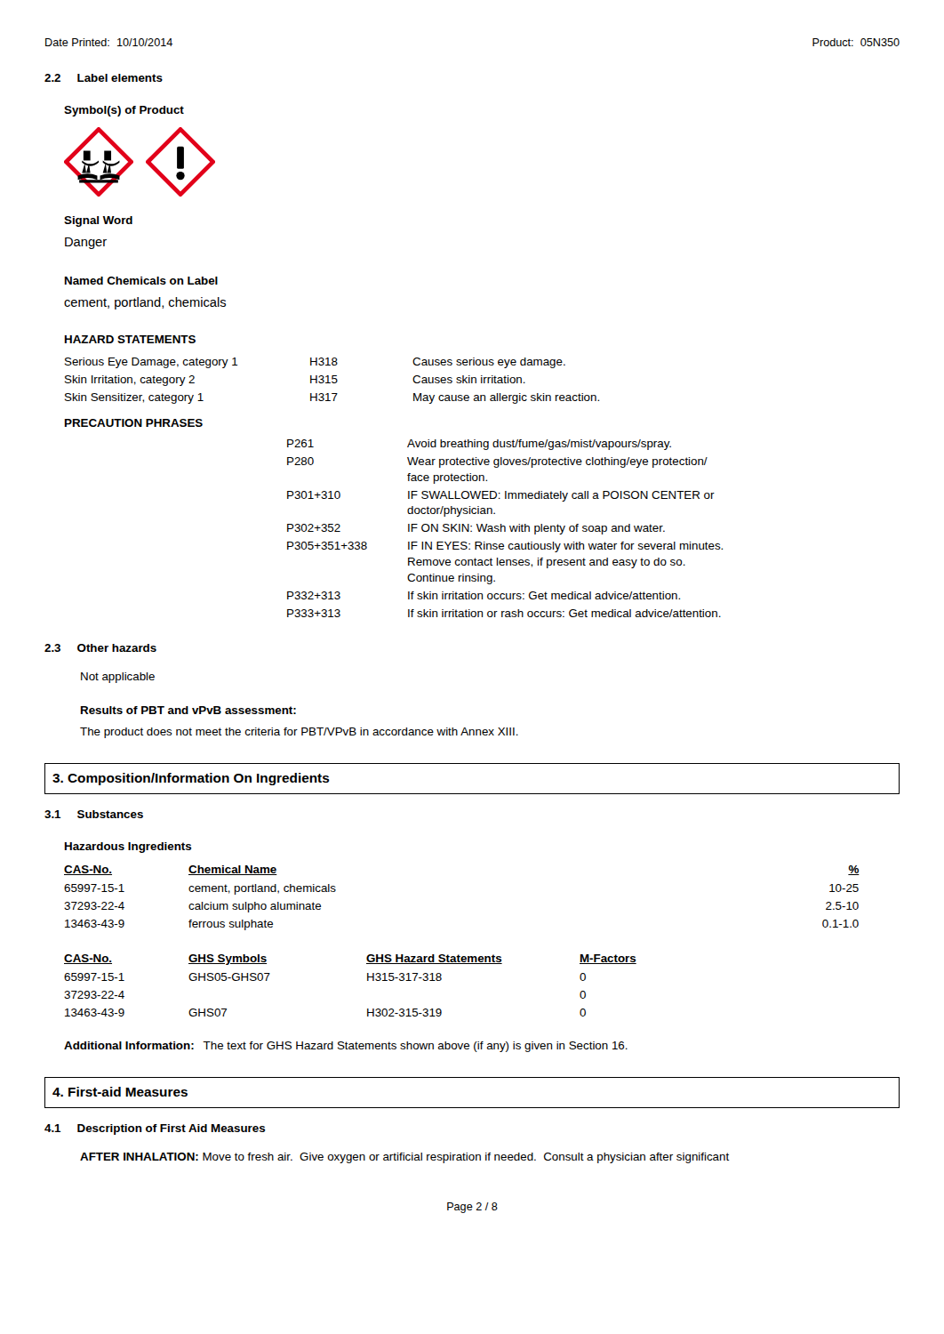Date Printed: 10/10/2014
Product: 05N350
2.2 Label elements
Symbol(s) of Product
Signal Word
Danger
Named Chemicals on Label
cement, portland, chemicals
HAZARD STATEMENTS
| Serious Eye Damage, category 1 | H318 | Causes serious eye damage. |
| Skin Irritation, category 2 | H315 | Causes skin irritation. |
| Skin Sensitizer, category 1 | H317 | May cause an allergic skin reaction. |
PRECAUTION PHRASES
| P261 | Avoid breathing dust/fume/gas/mist/vapours/spray. |
| P280 | Wear protective gloves/protective clothing/eye protection/ face protection. |
| P301+310 | IF SWALLOWED: Immediately call a POISON CENTER or doctor/physician. |
| P302+352 | IF ON SKIN: Wash with plenty of soap and water. |
| P305+351+338 | IF IN EYES: Rinse cautiously with water for several minutes. Remove contact lenses, if present and easy to do so. Continue rinsing. |
| P332+313 | If skin irritation occurs: Get medical advice/attention. |
| P333+313 | If skin irritation or rash occurs: Get medical advice/attention. |
2.3 Other hazards
Not applicable
Results of PBT and vPvB assessment:
The product does not meet the criteria for PBT/VPvB in accordance with Annex XIII.
3. Composition/Information On Ingredients
3.1 Substances
Hazardous Ingredients
| CAS-No. | Chemical Name | % |
| --- | --- | --- |
| 65997-15-1 | cement, portland, chemicals | 10-25 |
| 37293-22-4 | calcium sulpho aluminate | 2.5-10 |
| 13463-43-9 | ferrous sulphate | 0.1-1.0 |
| CAS-No. | GHS Symbols | GHS Hazard Statements | M-Factors |
| --- | --- | --- | --- |
| 65997-15-1 | GHS05-GHS07 | H315-317-318 | 0 |
| 37293-22-4 | | | 0 |
| 13463-43-9 | GHS07 | H302-315-319 | 0 |
Additional Information: The text for GHS Hazard Statements shown above (if any) is given in Section 16.
4. First-aid Measures
4.1 Description of First Aid Measures
AFTER INHALATION: Move to fresh air. Give oxygen or artificial respiration if needed. Consult a physician after significant
Page 2 / 8